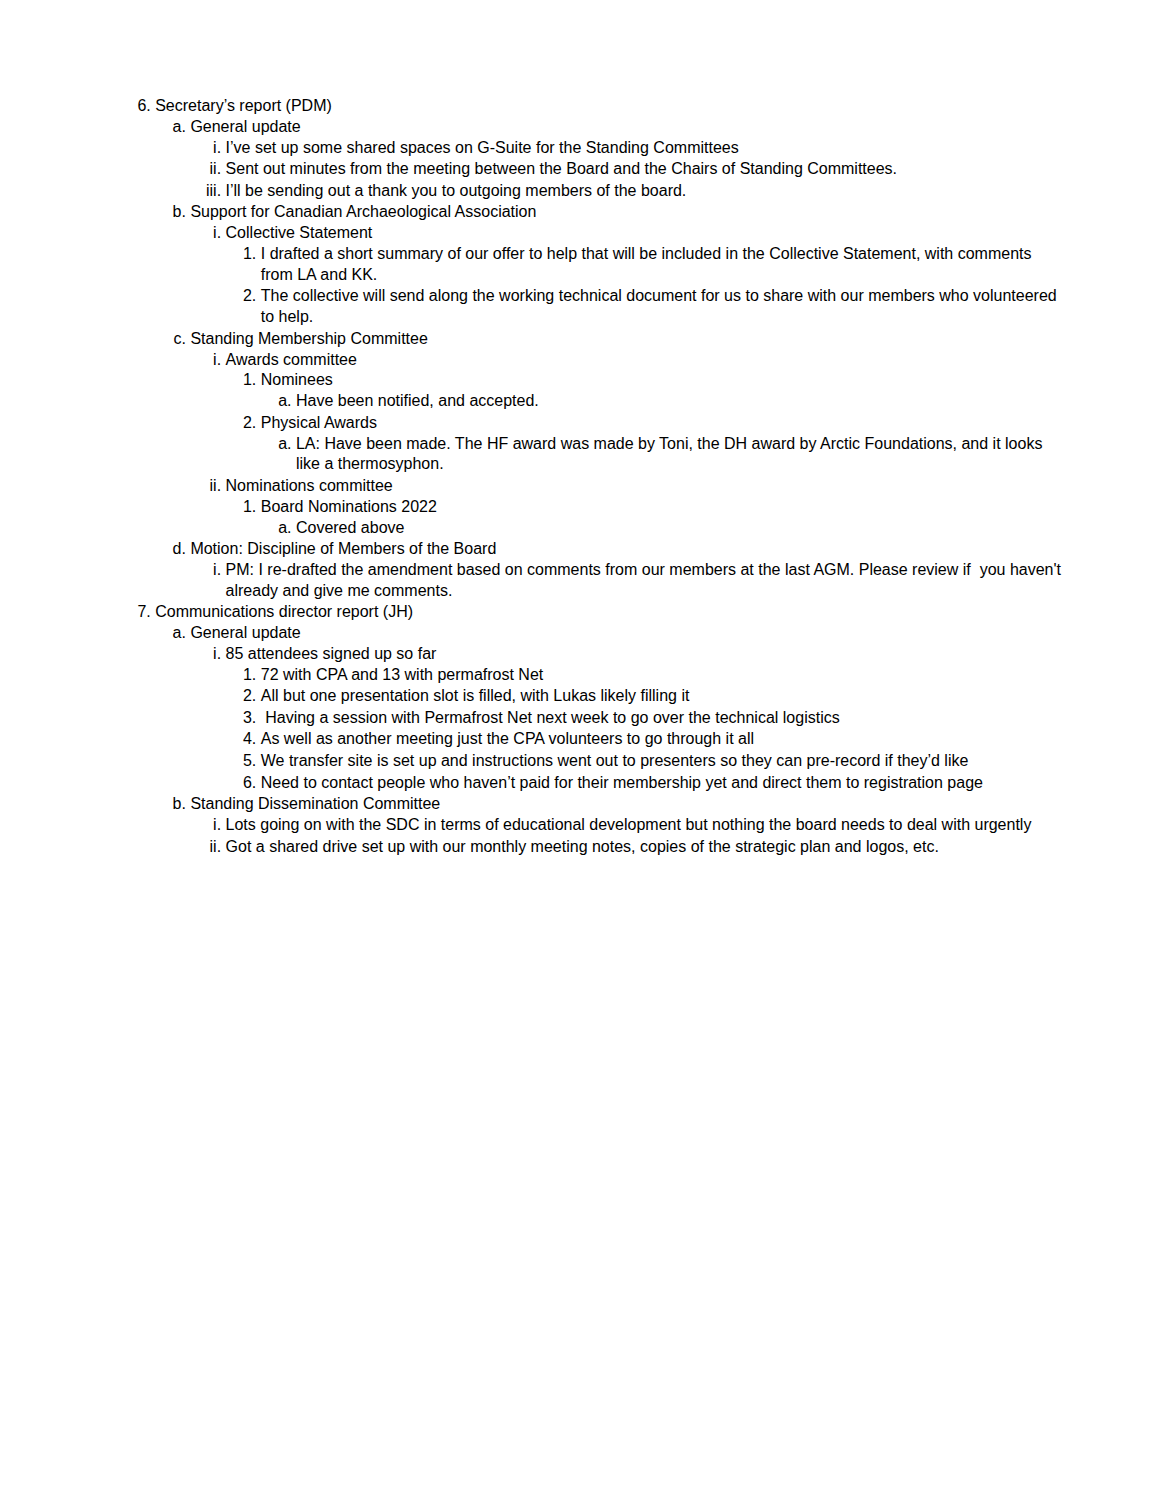Secretary’s report (PDM)
General update
I’ve set up some shared spaces on G-Suite for the Standing Committees
Sent out minutes from the meeting between the Board and the Chairs of Standing Committees.
I’ll be sending out a thank you to outgoing members of the board.
Support for Canadian Archaeological Association
Collective Statement
I drafted a short summary of our offer to help that will be included in the Collective Statement, with comments from LA and KK.
The collective will send along the working technical document for us to share with our members who volunteered to help.
Standing Membership Committee
Awards committee
Nominees
Have been notified, and accepted.
Physical Awards
LA: Have been made. The HF award was made by Toni, the DH award by Arctic Foundations, and it looks like a thermosyphon.
Nominations committee
Board Nominations 2022
Covered above
Motion: Discipline of Members of the Board
PM: I re-drafted the amendment based on comments from our members at the last AGM. Please review if you haven't already and give me comments.
Communications director report (JH)
General update
85 attendees signed up so far
72 with CPA and 13 with permafrost Net
All but one presentation slot is filled, with Lukas likely filling it
Having a session with Permafrost Net next week to go over the technical logistics
As well as another meeting just the CPA volunteers to go through it all
We transfer site is set up and instructions went out to presenters so they can pre-record if they’d like
Need to contact people who haven’t paid for their membership yet and direct them to registration page
Standing Dissemination Committee
Lots going on with the SDC in terms of educational development but nothing the board needs to deal with urgently
Got a shared drive set up with our monthly meeting notes, copies of the strategic plan and logos, etc.